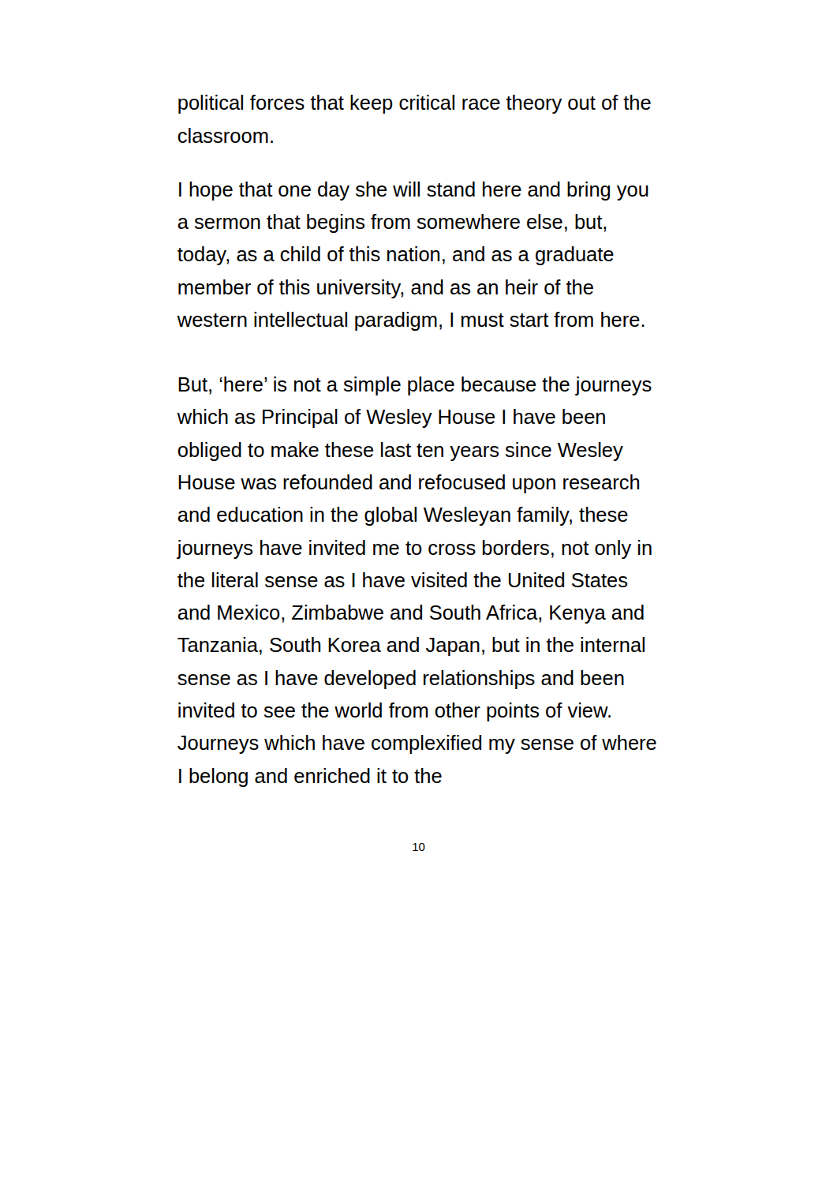political forces that keep critical race theory out of the classroom.
I hope that one day she will stand here and bring you a sermon that begins from somewhere else, but, today, as a child of this nation, and as a graduate member of this university, and as an heir of the western intellectual paradigm, I must start from here.
But, ‘here’ is not a simple place because the journeys which as Principal of Wesley House I have been obliged to make these last ten years since Wesley House was refounded and refocused upon research and education in the global Wesleyan family, these journeys have invited me to cross borders, not only in the literal sense as I have visited the United States and Mexico, Zimbabwe and South Africa, Kenya and Tanzania, South Korea and Japan, but in the internal sense as I have developed relationships and been invited to see the world from other points of view. Journeys which have complexified my sense of where I belong and enriched it to the
10